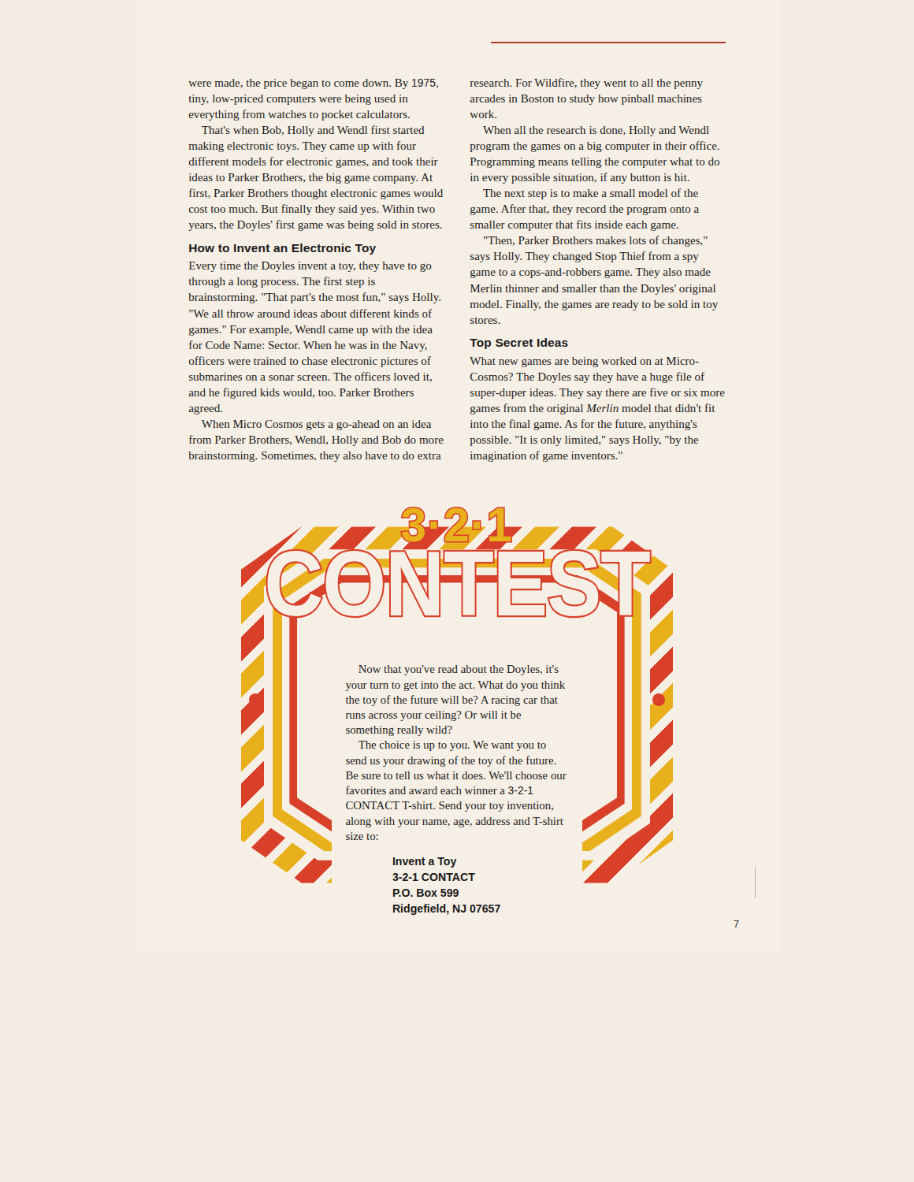were made, the price began to come down. By 1975, tiny, low-priced computers were being used in everything from watches to pocket calculators.
That's when Bob, Holly and Wendl first started making electronic toys. They came up with four different models for electronic games, and took their ideas to Parker Brothers, the big game company. At first, Parker Brothers thought electronic games would cost too much. But finally they said yes. Within two years, the Doyles' first game was being sold in stores.
How to Invent an Electronic Toy
Every time the Doyles invent a toy, they have to go through a long process. The first step is brainstorming. "That part's the most fun," says Holly. "We all throw around ideas about different kinds of games." For example, Wendl came up with the idea for Code Name: Sector. When he was in the Navy, officers were trained to chase electronic pictures of submarines on a sonar screen. The officers loved it, and he figured kids would, too. Parker Brothers agreed.
When Micro Cosmos gets a go-ahead on an idea from Parker Brothers, Wendl, Holly and Bob do more brainstorming. Sometimes, they also have to do extra research. For Wildfire, they went to all the penny arcades in Boston to study how pinball machines work.
When all the research is done, Holly and Wendl program the games on a big computer in their office. Programming means telling the computer what to do in every possible situation, if any button is hit.
The next step is to make a small model of the game. After that, they record the program onto a smaller computer that fits inside each game.
"Then, Parker Brothers makes lots of changes," says Holly. They changed Stop Thief from a spy game to a cops-and-robbers game. They also made Merlin thinner and smaller than the Doyles' original model. Finally, the games are ready to be sold in toy stores.
Top Secret Ideas
What new games are being worked on at Micro-Cosmos? The Doyles say they have a huge file of super-duper ideas. They say there are five or six more games from the original Merlin model that didn't fit into the final game. As for the future, anything's possible. "It is only limited," says Holly, "by the imagination of game inventors."
3·2·1 CONTEST
Now that you've read about the Doyles, it's your turn to get into the act. What do you think the toy of the future will be? A racing car that runs across your ceiling? Or will it be something really wild?
The choice is up to you. We want you to send us your drawing of the toy of the future. Be sure to tell us what it does. We'll choose our favorites and award each winner a 3-2-1 CONTACT T-shirt. Send your toy invention, along with your name, age, address and T-shirt size to:
Invent a Toy
3-2-1 CONTACT
P.O. Box 599
Ridgefield, NJ 07657
7